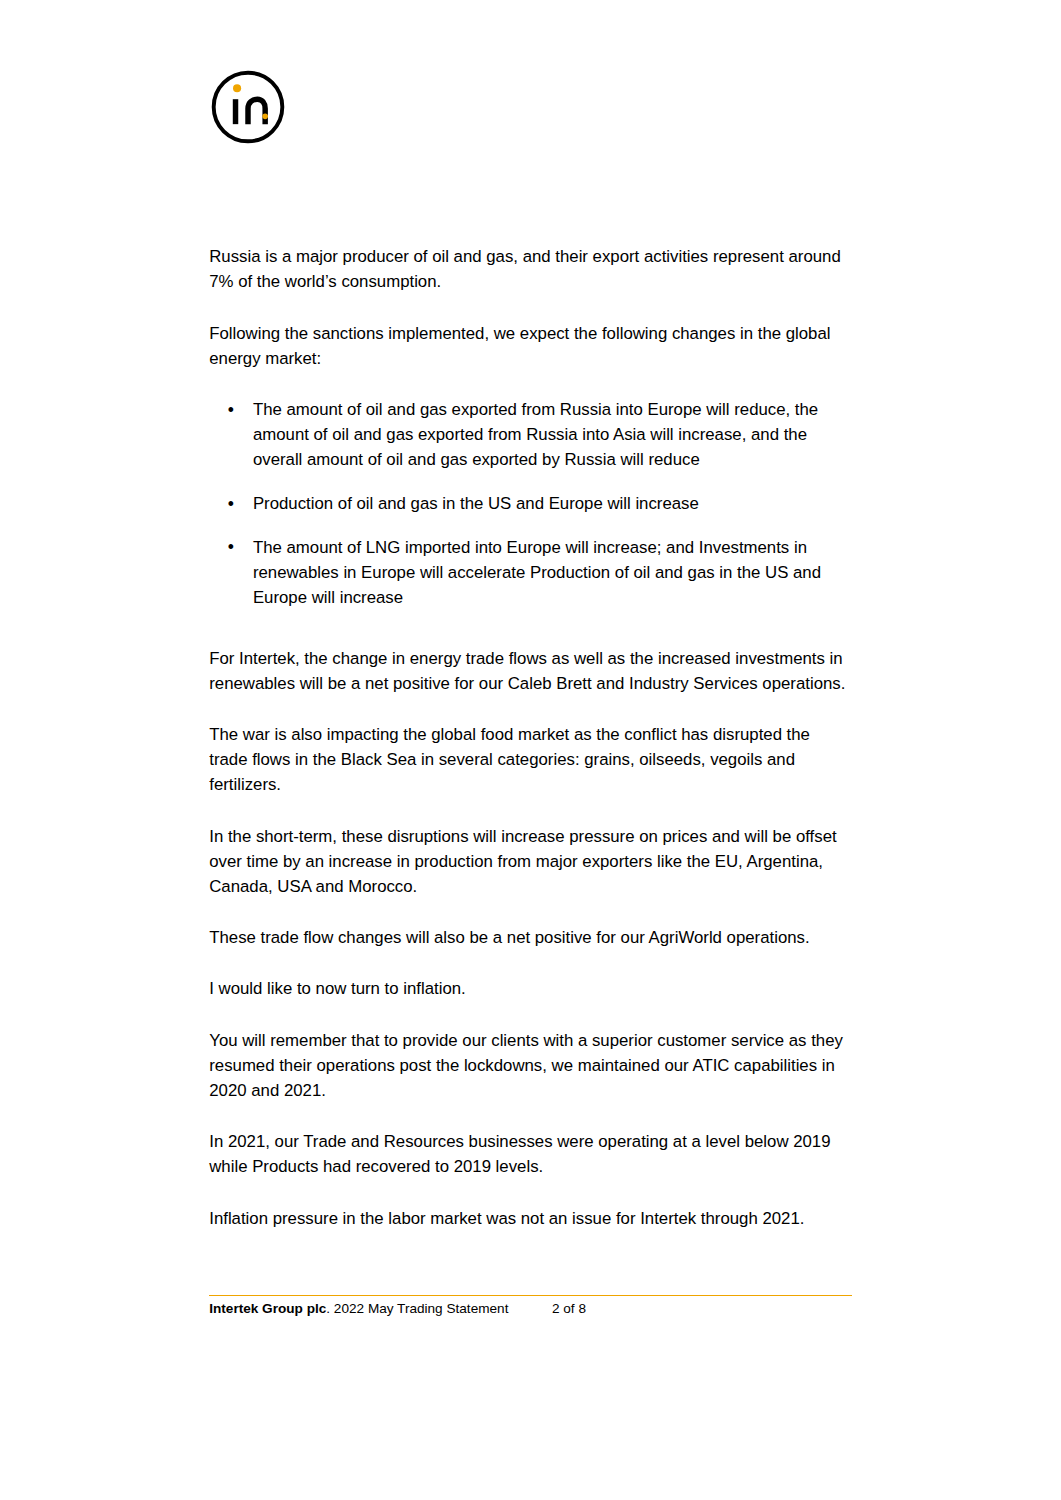Russia is a major producer of oil and gas, and their export activities represent around 7% of the world’s consumption.
Following the sanctions implemented, we expect the following changes in the global energy market:
The amount of oil and gas exported from Russia into Europe will reduce, the amount of oil and gas exported from Russia into Asia will increase, and the overall amount of oil and gas exported by Russia will reduce
Production of oil and gas in the US and Europe will increase
The amount of LNG imported into Europe will increase; and Investments in renewables in Europe will accelerate Production of oil and gas in the US and Europe will increase
For Intertek, the change in energy trade flows as well as the increased investments in renewables will be a net positive for our Caleb Brett and Industry Services operations.
The war is also impacting the global food market as the conflict has disrupted the trade flows in the Black Sea in several categories: grains, oilseeds, vegoils and fertilizers.
In the short-term, these disruptions will increase pressure on prices and will be offset over time by an increase in production from major exporters like the EU, Argentina, Canada, USA and Morocco.
These trade flow changes will also be a net positive for our AgriWorld operations.
I would like to now turn to inflation.
You will remember that to provide our clients with a superior customer service as they resumed their operations post the lockdowns, we maintained our ATIC capabilities in 2020 and 2021.
In 2021, our Trade and Resources businesses were operating at a level below 2019 while Products had recovered to 2019 levels.
Inflation pressure in the labor market was not an issue for Intertek through 2021.
Intertek Group plc. 2022 May Trading Statement 2 of 8